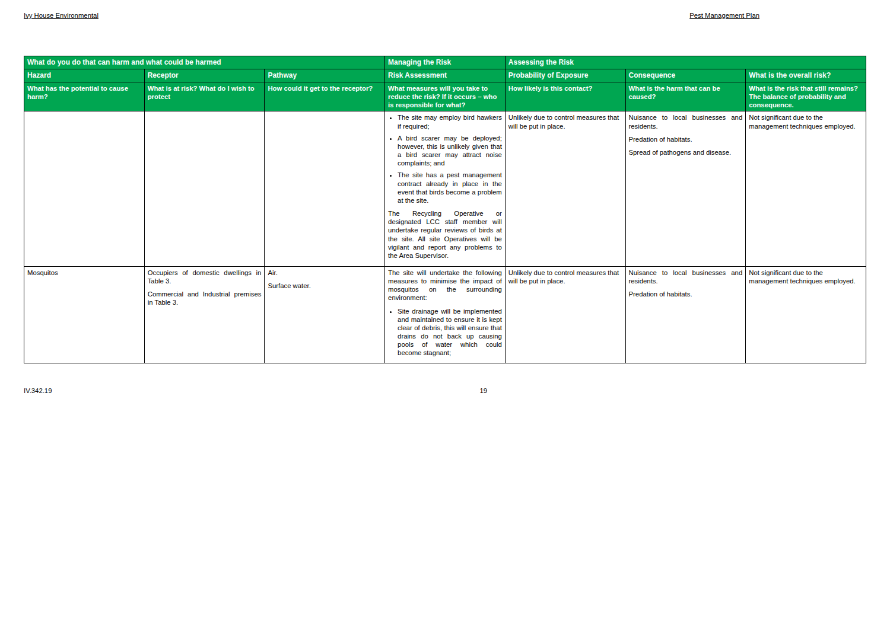Ivy House Environmental Pest Management Plan
| What do you do that can harm and what could be harmed | Managing the Risk | Assessing the Risk |
| --- | --- | --- |
| Hazard | Receptor | Pathway | Risk Assessment | Probability of Exposure | Consequence | What is the overall risk? |
| What has the potential to cause harm? | What is at risk? What do I wish to protect | How could it get to the receptor? | What measures will you take to reduce the risk? If it occurs – who is responsible for what? | How likely is this contact? | What is the harm that can be caused? | What is the risk that still remains? The balance of probability and consequence. |
| | | | The site may employ bird hawkers if required; A bird scarer may be deployed; however, this is unlikely given that a bird scarer may attract noise complaints; and The site has a pest management contract already in place in the event that birds become a problem at the site. The Recycling Operative or designated LCC staff member will undertake regular reviews of birds at the site. All site Operatives will be vigilant and report any problems to the Area Supervisor. | Unlikely due to control measures that will be put in place. | Nuisance to local businesses and residents. Predation of habitats. Spread of pathogens and disease. | Not significant due to the management techniques employed. |
| Mosquitos | Occupiers of domestic dwellings in Table 3. Commercial and Industrial premises in Table 3. | Air. Surface water. | The site will undertake the following measures to minimise the impact of mosquitos on the surrounding environment: Site drainage will be implemented and maintained to ensure it is kept clear of debris, this will ensure that drains do not back up causing pools of water which could become stagnant; | Unlikely due to control measures that will be put in place. | Nuisance to local businesses and residents. Predation of habitats. | Not significant due to the management techniques employed. |
IV.342.19 19